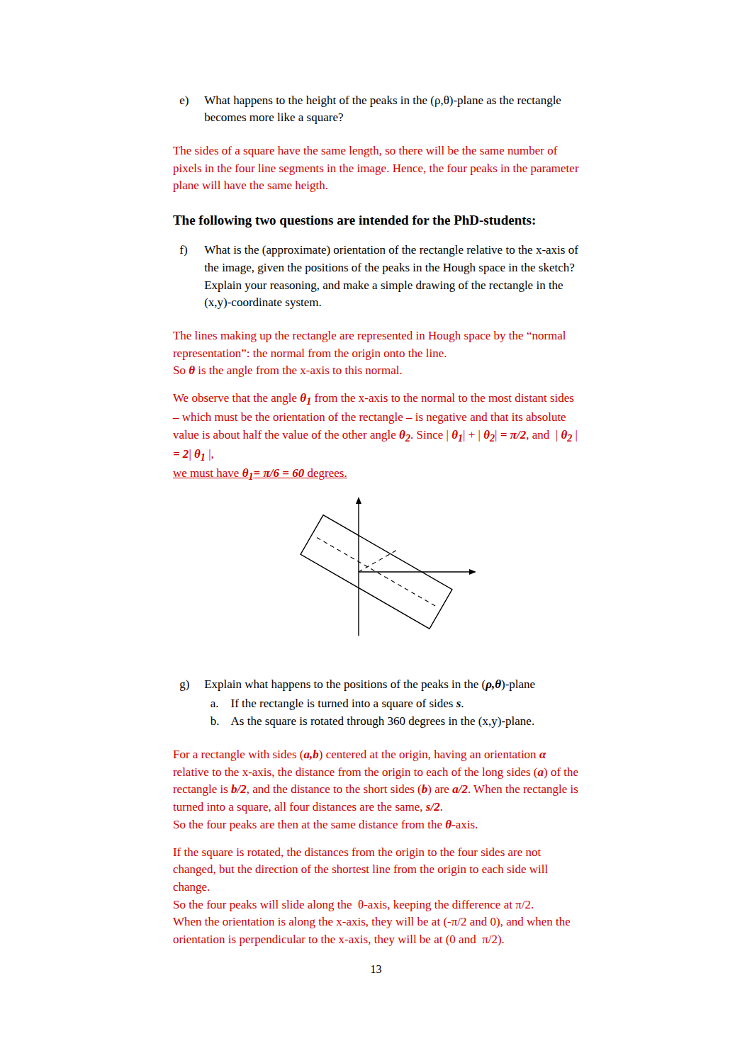e) What happens to the height of the peaks in the (ρ,θ)-plane as the rectangle becomes more like a square?
The sides of a square have the same length, so there will be the same number of pixels in the four line segments in the image. Hence, the four peaks in the parameter plane will have the same heigth.
The following two questions are intended for the PhD-students:
f) What is the (approximate) orientation of the rectangle relative to the x-axis of the image, given the positions of the peaks in the Hough space in the sketch?
Explain your reasoning, and make a simple drawing of the rectangle in the (x,y)-coordinate system.
The lines making up the rectangle are represented in Hough space by the “normal representation”: the normal from the origin onto the line.
So θ is the angle from the x-axis to this normal.
We observe that the angle θ1 from the x-axis to the normal to the most distant sides – which must be the orientation of the rectangle – is negative and that its absolute value is about half the value of the other angle θ2. Since | θ1| + | θ2| = π/2, and | θ2 | = 2| θ1 |,
we must have θ1= π/6 = 60 degrees.
g) Explain what happens to the positions of the peaks in the (ρ,θ)-plane
a. If the rectangle is turned into a square of sides s.
b. As the square is rotated through 360 degrees in the (x,y)-plane.
For a rectangle with sides (a,b) centered at the origin, having an orientation α relative to the x-axis, the distance from the origin to each of the long sides (a) of the rectangle is b/2, and the distance to the short sides (b) are a/2. When the rectangle is turned into a square, all four distances are the same, s/2.
So the four peaks are then at the same distance from the θ-axis.
If the square is rotated, the distances from the origin to the four sides are not changed, but the direction of the shortest line from the origin to each side will change.
So the four peaks will slide along the θ-axis, keeping the difference at π/2.
When the orientation is along the x-axis, they will be at (-π/2 and 0), and when the orientation is perpendicular to the x-axis, they will be at (0 and π/2).
13